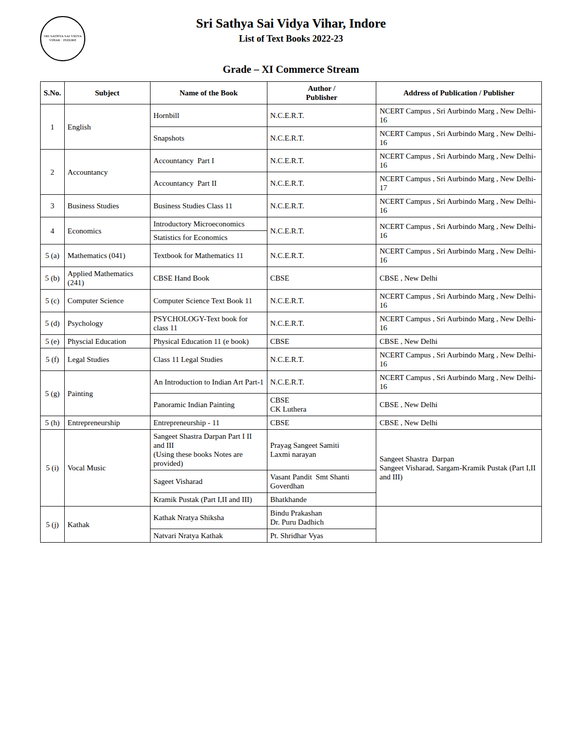SRI SATHYA SAI VIDYA VIHAR · INDORE
Sri Sathya Sai Vidya Vihar, Indore
List of Text Books 2022-23
Grade – XI Commerce Stream
| S.No. | Subject | Name of the Book | Author / Publisher | Address of Publication / Publisher |
| --- | --- | --- | --- | --- |
| 1 | English | Hornbill | N.C.E.R.T. | NCERT Campus , Sri Aurbindo Marg , New Delhi-16 |
| Snapshots | N.C.E.R.T. | NCERT Campus , Sri Aurbindo Marg , New Delhi-16 |
| 2 | Accountancy | Accountancy Part I | N.C.E.R.T. | NCERT Campus , Sri Aurbindo Marg , New Delhi-16 |
| Accountancy Part II | N.C.E.R.T. | NCERT Campus , Sri Aurbindo Marg , New Delhi-17 |
| 3 | Business Studies | Business Studies Class 11 | N.C.E.R.T. | NCERT Campus , Sri Aurbindo Marg , New Delhi-16 |
| 4 | Economics | Introductory Microeconomics | N.C.E.R.T. | NCERT Campus , Sri Aurbindo Marg , New Delhi-16 |
| Statistics for Economics |
| 5 (a) | Mathematics (041) | Textbook for Mathematics 11 | N.C.E.R.T. | NCERT Campus , Sri Aurbindo Marg , New Delhi-16 |
| 5 (b) | Applied Mathematics (241) | CBSE Hand Book | CBSE | CBSE , New Delhi |
| 5 (c) | Computer Science | Computer Science Text Book 11 | N.C.E.R.T. | NCERT Campus , Sri Aurbindo Marg , New Delhi-16 |
| 5 (d) | Psychology | PSYCHOLOGY-Text book for class 11 | N.C.E.R.T. | NCERT Campus , Sri Aurbindo Marg , New Delhi-16 |
| 5 (e) | Physcial Education | Physical Education 11 (e book) | CBSE | CBSE , New Delhi |
| 5 (f) | Legal Studies | Class 11 Legal Studies | N.C.E.R.T. | NCERT Campus , Sri Aurbindo Marg , New Delhi-16 |
| 5 (g) | Painting | An Introduction to Indian Art Part-1 | N.C.E.R.T. | NCERT Campus , Sri Aurbindo Marg , New Delhi-16 |
| Panoramic Indian Painting | CBSE CK Luthera | CBSE , New Delhi |
| 5 (h) | Entrepreneurship | Entrepreneurship - 11 | CBSE | CBSE , New Delhi |
| 5 (i) | Vocal Music | Sangeet Shastra Darpan Part I II and III (Using these books Notes are provided) | Prayag Sangeet Samiti Laxmi narayan | Sangeet Shastra Darpan Sangeet Visharad, Sargam-Kramik Pustak (Part I,II and III) |
| Sageet Visharad | Vasant Pandit Smt Shanti Goverdhan |
| Kramik Pustak (Part I,II and III) | Bhatkhande |
| 5 (j) | Kathak | Kathak Nratya Shiksha | Bindu Prakashan Dr. Puru Dadhich | |
| Natvari Nratya Kathak | Pt. Shridhar Vyas |